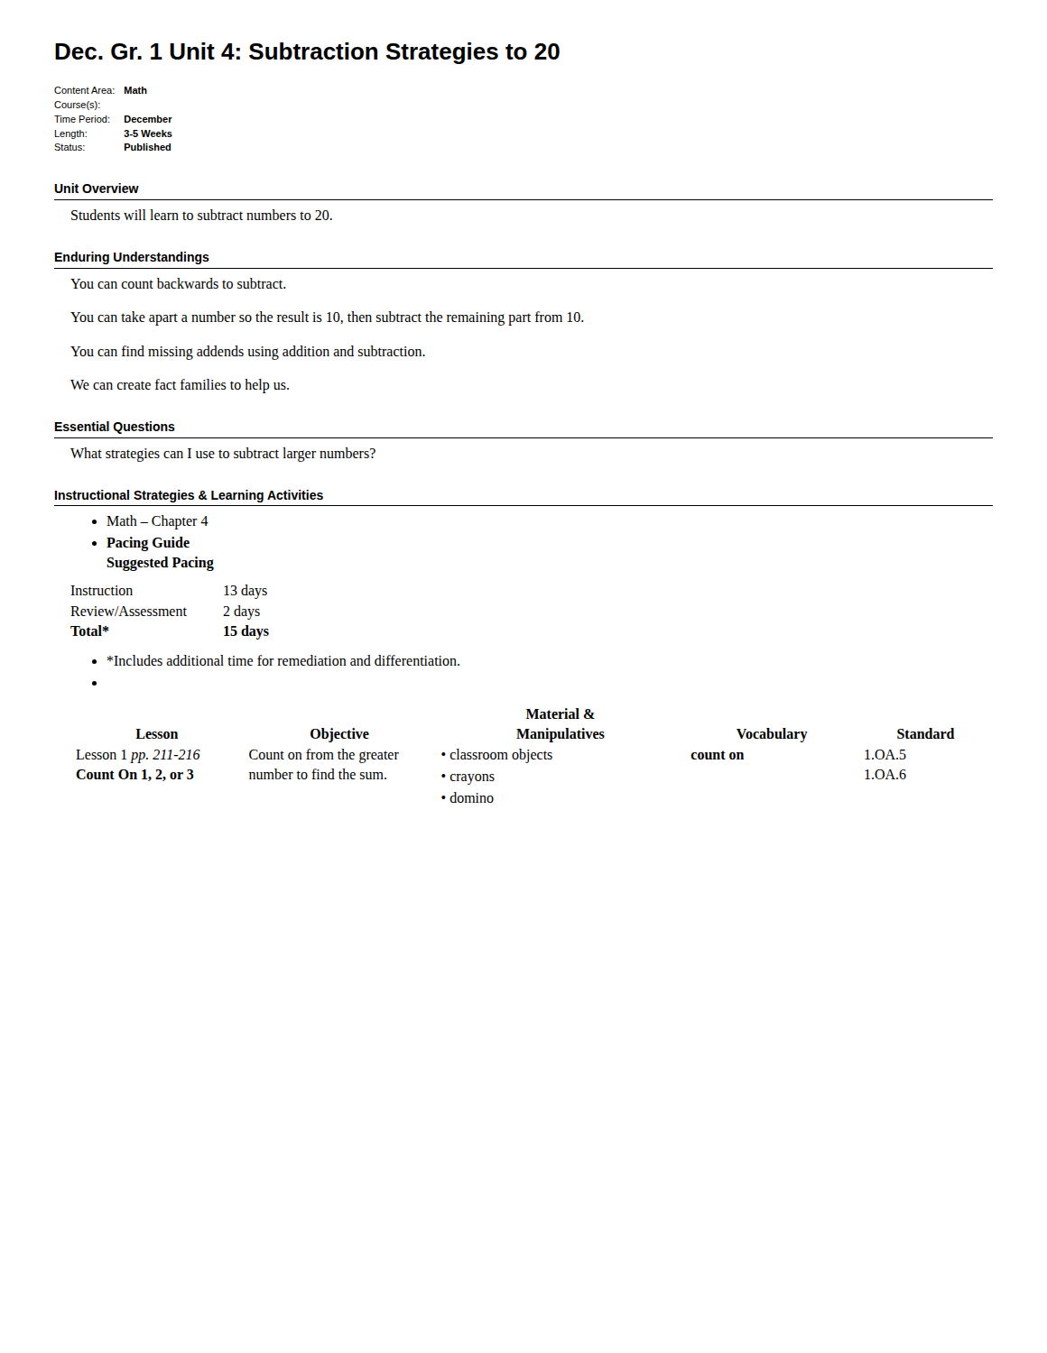Dec. Gr. 1 Unit 4: Subtraction Strategies to 20
| Content Area: | Math |
| Course(s): | |
| Time Period: | December |
| Length: | 3-5 Weeks |
| Status: | Published |
Unit Overview
Students will learn to subtract numbers to 20.
Enduring Understandings
You can count backwards to subtract.
You can take apart a number so the result is 10, then subtract the remaining part from 10.
You can find missing addends using addition and subtraction.
We can create fact families to help us.
Essential Questions
What strategies can I use to subtract larger numbers?
Instructional Strategies & Learning Activities
Math – Chapter 4
Pacing Guide
Suggested Pacing
| Instruction | 13 days |
| Review/Assessment | 2 days |
| Total* | 15 days |
*Includes additional time for remediation and differentiation.
| Lesson | Objective | Material & Manipulatives | Vocabulary | Standard |
| --- | --- | --- | --- | --- |
| Lesson 1 pp. 211-216 Count On 1, 2, or 3 | Count on from the greater number to find the sum. | classroom objects crayons domino | count on | 1.OA.5 1.OA.6 |